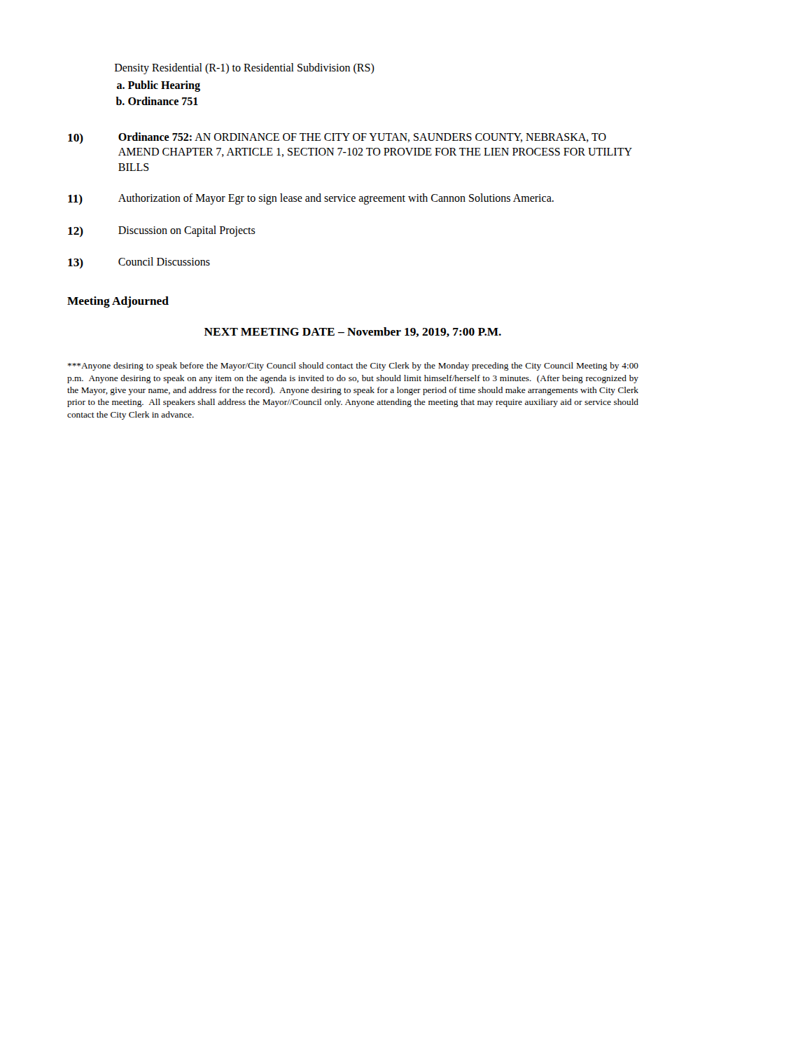Density Residential (R-1) to Residential Subdivision (RS)
Public Hearing
Ordinance 751
10)
Ordinance 752: AN ORDINANCE OF THE CITY OF YUTAN, SAUNDERS COUNTY, NEBRASKA, TO AMEND CHAPTER 7, ARTICLE 1, SECTION 7-102 TO PROVIDE FOR THE LIEN PROCESS FOR UTILITY BILLS
11)
Authorization of Mayor Egr to sign lease and service agreement with Cannon Solutions America.
12)
Discussion on Capital Projects
13)
Council Discussions
Meeting Adjourned
NEXT MEETING DATE – November 19, 2019, 7:00 P.M.
***Anyone desiring to speak before the Mayor/City Council should contact the City Clerk by the Monday preceding the City Council Meeting by 4:00 p.m. Anyone desiring to speak on any item on the agenda is invited to do so, but should limit himself/herself to 3 minutes. (After being recognized by the Mayor, give your name, and address for the record). Anyone desiring to speak for a longer period of time should make arrangements with City Clerk prior to the meeting. All speakers shall address the Mayor//Council only. Anyone attending the meeting that may require auxiliary aid or service should contact the City Clerk in advance.